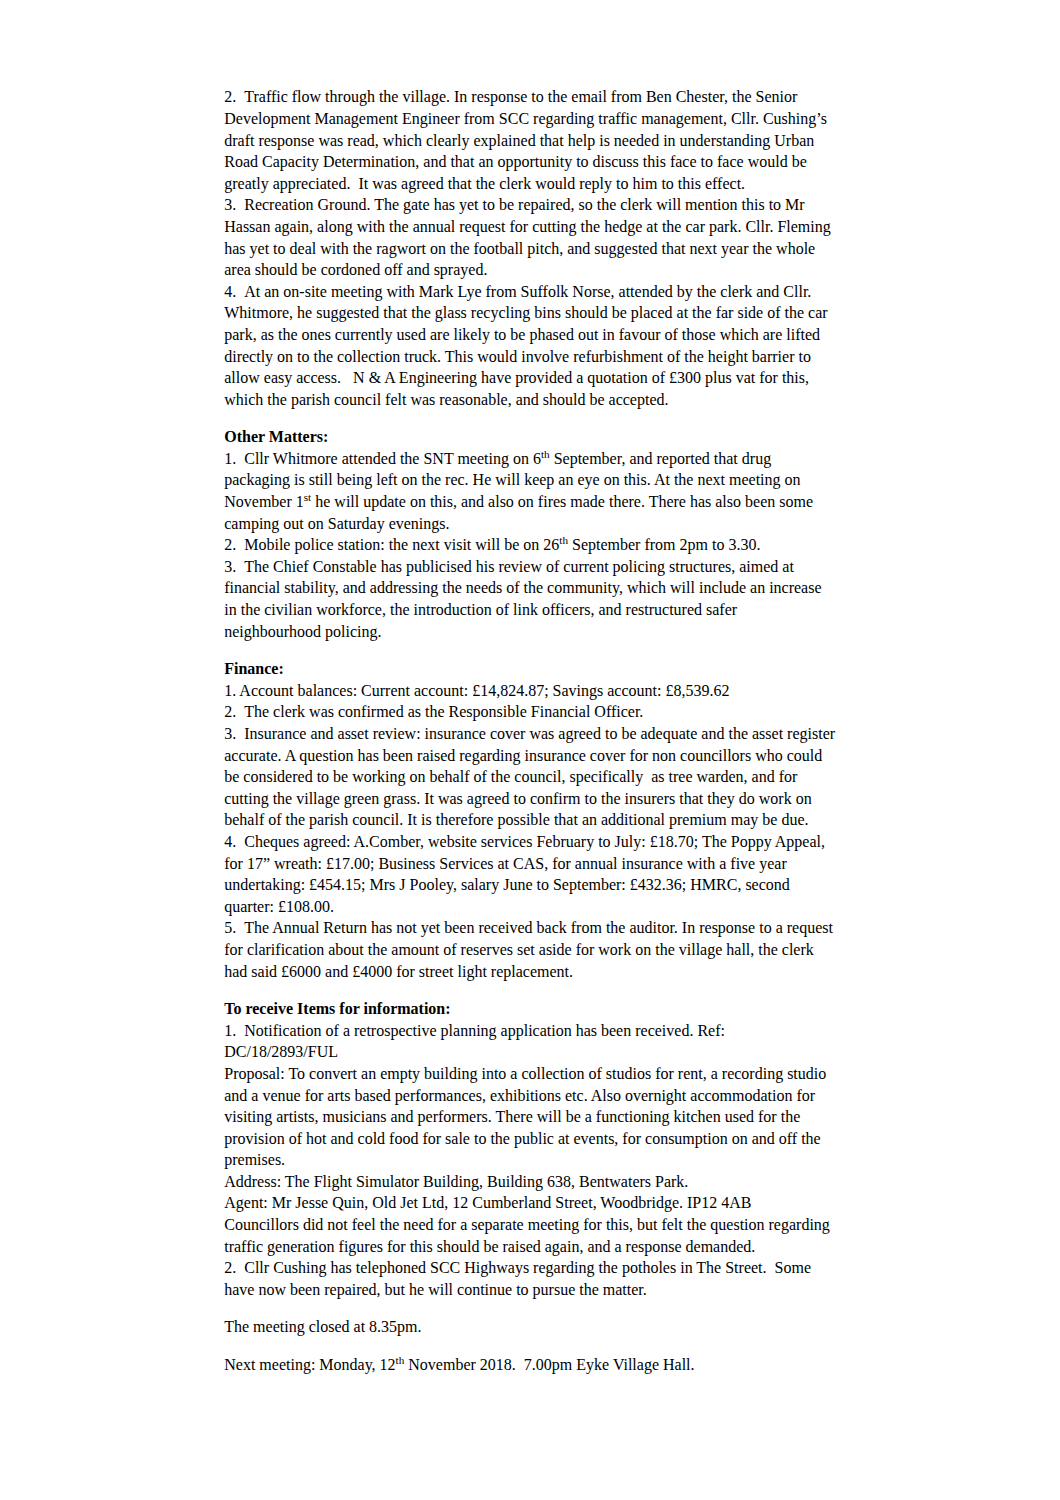2. Traffic flow through the village. In response to the email from Ben Chester, the Senior Development Management Engineer from SCC regarding traffic management, Cllr. Cushing’s draft response was read, which clearly explained that help is needed in understanding Urban Road Capacity Determination, and that an opportunity to discuss this face to face would be greatly appreciated. It was agreed that the clerk would reply to him to this effect.
3. Recreation Ground. The gate has yet to be repaired, so the clerk will mention this to Mr Hassan again, along with the annual request for cutting the hedge at the car park. Cllr. Fleming has yet to deal with the ragwort on the football pitch, and suggested that next year the whole area should be cordoned off and sprayed.
4. At an on-site meeting with Mark Lye from Suffolk Norse, attended by the clerk and Cllr. Whitmore, he suggested that the glass recycling bins should be placed at the far side of the car park, as the ones currently used are likely to be phased out in favour of those which are lifted directly on to the collection truck. This would involve refurbishment of the height barrier to allow easy access. N & A Engineering have provided a quotation of £300 plus vat for this, which the parish council felt was reasonable, and should be accepted.
Other Matters:
1. Cllr Whitmore attended the SNT meeting on 6th September, and reported that drug packaging is still being left on the rec. He will keep an eye on this. At the next meeting on November 1st he will update on this, and also on fires made there. There has also been some camping out on Saturday evenings.
2. Mobile police station: the next visit will be on 26th September from 2pm to 3.30.
3. The Chief Constable has publicised his review of current policing structures, aimed at financial stability, and addressing the needs of the community, which will include an increase in the civilian workforce, the introduction of link officers, and restructured safer neighbourhood policing.
Finance:
1. Account balances: Current account: £14,824.87; Savings account: £8,539.62
2. The clerk was confirmed as the Responsible Financial Officer.
3. Insurance and asset review: insurance cover was agreed to be adequate and the asset register accurate. A question has been raised regarding insurance cover for non councillors who could be considered to be working on behalf of the council, specifically as tree warden, and for cutting the village green grass. It was agreed to confirm to the insurers that they do work on behalf of the parish council. It is therefore possible that an additional premium may be due.
4. Cheques agreed: A.Comber, website services February to July: £18.70; The Poppy Appeal, for 17” wreath: £17.00; Business Services at CAS, for annual insurance with a five year undertaking: £454.15; Mrs J Pooley, salary June to September: £432.36; HMRC, second quarter: £108.00.
5. The Annual Return has not yet been received back from the auditor. In response to a request for clarification about the amount of reserves set aside for work on the village hall, the clerk had said £6000 and £4000 for street light replacement.
To receive Items for information:
1. Notification of a retrospective planning application has been received. Ref: DC/18/2893/FUL
Proposal: To convert an empty building into a collection of studios for rent, a recording studio and a venue for arts based performances, exhibitions etc. Also overnight accommodation for visiting artists, musicians and performers. There will be a functioning kitchen used for the provision of hot and cold food for sale to the public at events, for consumption on and off the premises.
Address: The Flight Simulator Building, Building 638, Bentwaters Park.
Agent: Mr Jesse Quin, Old Jet Ltd, 12 Cumberland Street, Woodbridge. IP12 4AB
Councillors did not feel the need for a separate meeting for this, but felt the question regarding traffic generation figures for this should be raised again, and a response demanded.
2. Cllr Cushing has telephoned SCC Highways regarding the potholes in The Street. Some have now been repaired, but he will continue to pursue the matter.
The meeting closed at 8.35pm.
Next meeting: Monday, 12th November 2018. 7.00pm Eyke Village Hall.